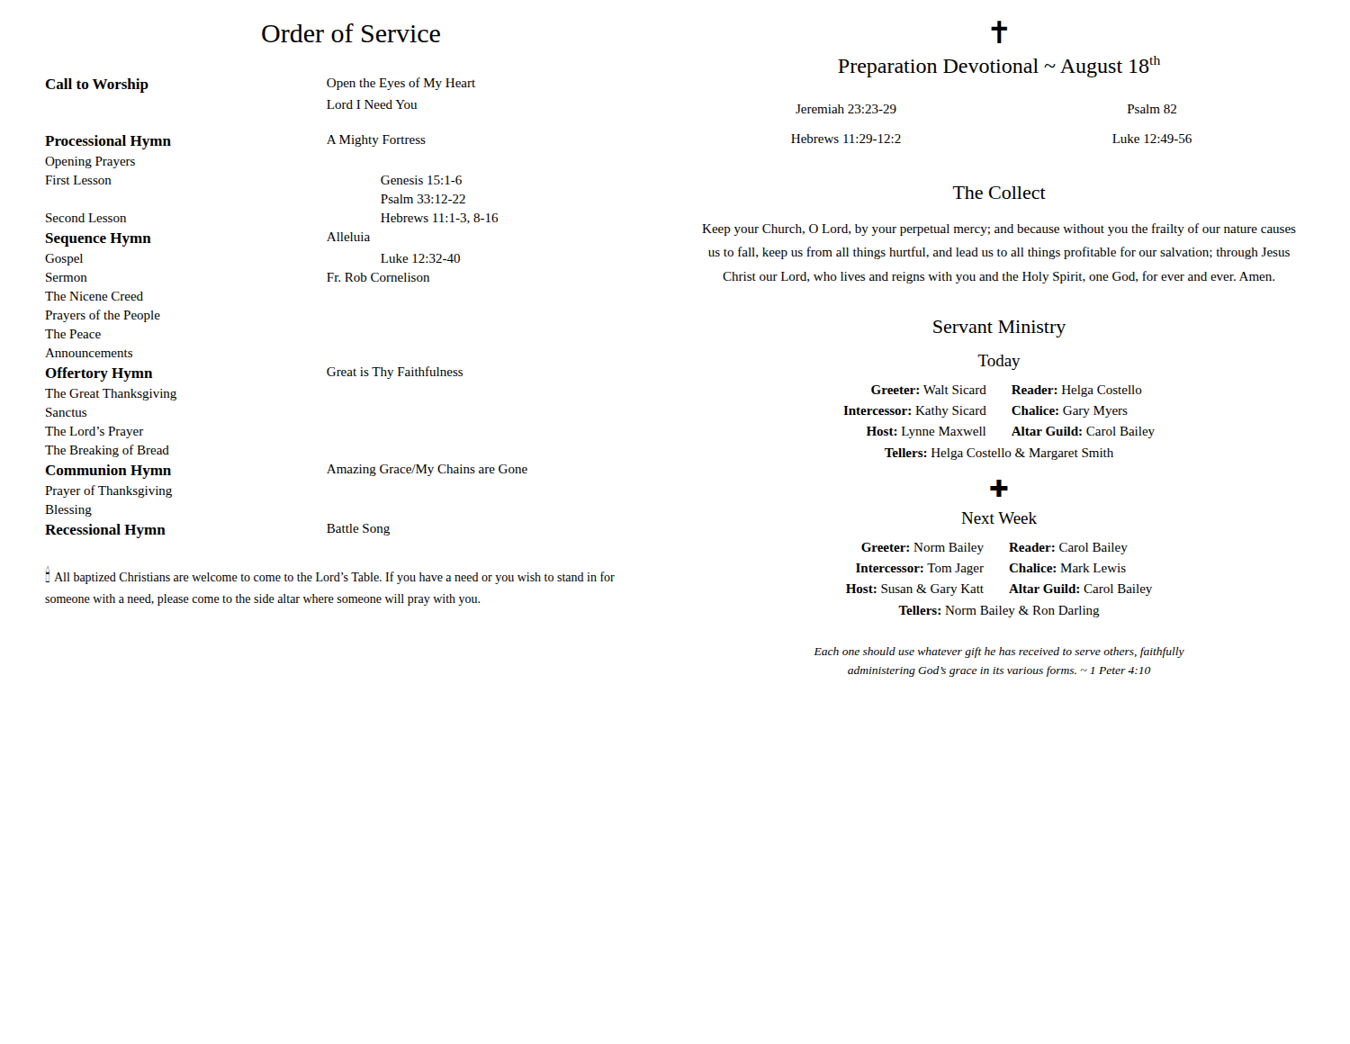Order of Service
| Call to Worship | Open the Eyes of My Heart |
| | Lord I Need You |
| Processional Hymn | A Mighty Fortress |
| Opening Prayers | |
| First Lesson | Genesis 15:1-6 |
| | Psalm 33:12-22 |
| Second Lesson | Hebrews 11:1-3, 8-16 |
| Sequence Hymn | Alleluia |
| Gospel | Luke 12:32-40 |
| Sermon | Fr. Rob Cornelison |
| The Nicene Creed | |
| Prayers of the People | |
| The Peace | |
| Announcements | |
| Offertory Hymn | Great is Thy Faithfulness |
| The Great Thanksgiving | |
| Sanctus | |
| The Lord’s Prayer | |
| The Breaking of Bread | |
| Communion Hymn | Amazing Grace/My Chains are Gone |
| Prayer of Thanksgiving | |
| Blessing | |
| Recessional Hymn | Battle Song |
🕯All baptized Christians are welcome to come to the Lord’s Table. If you have a need or you wish to stand in for someone with a need, please come to the side altar where someone will pray with you.
✝
Preparation Devotional ~ August 18th
| Jeremiah 23:23-29 | Psalm 82 |
| Hebrews 11:29-12:2 | Luke 12:49-56 |
The Collect
Keep your Church, O Lord, by your perpetual mercy; and because without you the frailty of our nature causes us to fall, keep us from all things hurtful, and lead us to all things profitable for our salvation; through Jesus Christ our Lord, who lives and reigns with you and the Holy Spirit, one God, for ever and ever. Amen.
Servant Ministry
Today
| Greeter: Walt Sicard | Reader: Helga Costello |
| Intercessor: Kathy Sicard | Chalice: Gary Myers |
| Host: Lynne Maxwell | Altar Guild: Carol Bailey |
Tellers: Helga Costello & Margaret Smith
✚
Next Week
| Greeter: Norm Bailey | Reader: Carol Bailey |
| Intercessor: Tom Jager | Chalice: Mark Lewis |
| Host: Susan & Gary Katt | Altar Guild: Carol Bailey |
Tellers: Norm Bailey & Ron Darling
Each one should use whatever gift he has received to serve others, faithfully
administering God’s grace in its various forms. ~ 1 Peter 4:10